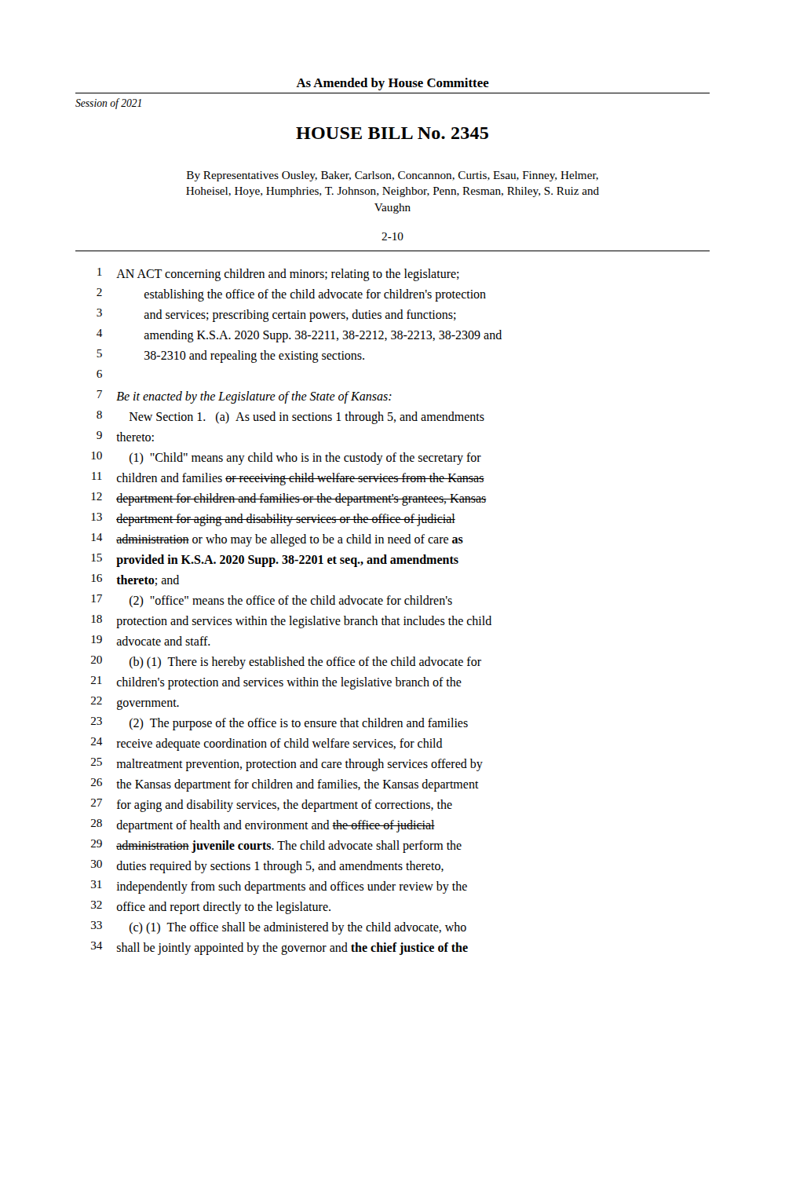As Amended by House Committee
Session of 2021
HOUSE BILL No. 2345
By Representatives Ousley, Baker, Carlson, Concannon, Curtis, Esau, Finney, Helmer, Hoheisel, Hoye, Humphries, T. Johnson, Neighbor, Penn, Resman, Rhiley, S. Ruiz and Vaughn
2-10
| 1 | AN ACT concerning children and minors; relating to the legislature; |
| 2 | establishing the office of the child advocate for children's protection |
| 3 | and services; prescribing certain powers, duties and functions; |
| 4 | amending K.S.A. 2020 Supp. 38-2211, 38-2212, 38-2213, 38-2309 and |
| 5 | 38-2310 and repealing the existing sections. |
| 6 | |
| 7 | Be it enacted by the Legislature of the State of Kansas: |
| 8 | New Section 1. (a) As used in sections 1 through 5, and amendments |
| 9 | thereto: |
| 10 | (1) "Child" means any child who is in the custody of the secretary for |
| 11 | children and families or receiving child welfare services from the Kansas |
| 12 | department for children and families or the department's grantees, Kansas |
| 13 | department for aging and disability services or the office of judicial |
| 14 | administration or who may be alleged to be a child in need of care as |
| 15 | provided in K.S.A. 2020 Supp. 38-2201 et seq., and amendments |
| 16 | thereto ; and |
| 17 | (2) "office" means the office of the child advocate for children's |
| 18 | protection and services within the legislative branch that includes the child |
| 19 | advocate and staff. |
| 20 | (b) (1) There is hereby established the office of the child advocate for |
| 21 | children's protection and services within the legislative branch of the |
| 22 | government. |
| 23 | (2) The purpose of the office is to ensure that children and families |
| 24 | receive adequate coordination of child welfare services, for child |
| 25 | maltreatment prevention, protection and care through services offered by |
| 26 | the Kansas department for children and families, the Kansas department |
| 27 | for aging and disability services, the department of corrections, the |
| 28 | department of health and environment and the office of judicial |
| 29 | administration juvenile courts . The child advocate shall perform the |
| 30 | duties required by sections 1 through 5, and amendments thereto, |
| 31 | independently from such departments and offices under review by the |
| 32 | office and report directly to the legislature. |
| 33 | (c) (1) The office shall be administered by the child advocate, who |
| 34 | shall be jointly appointed by the governor and the chief justice of the |